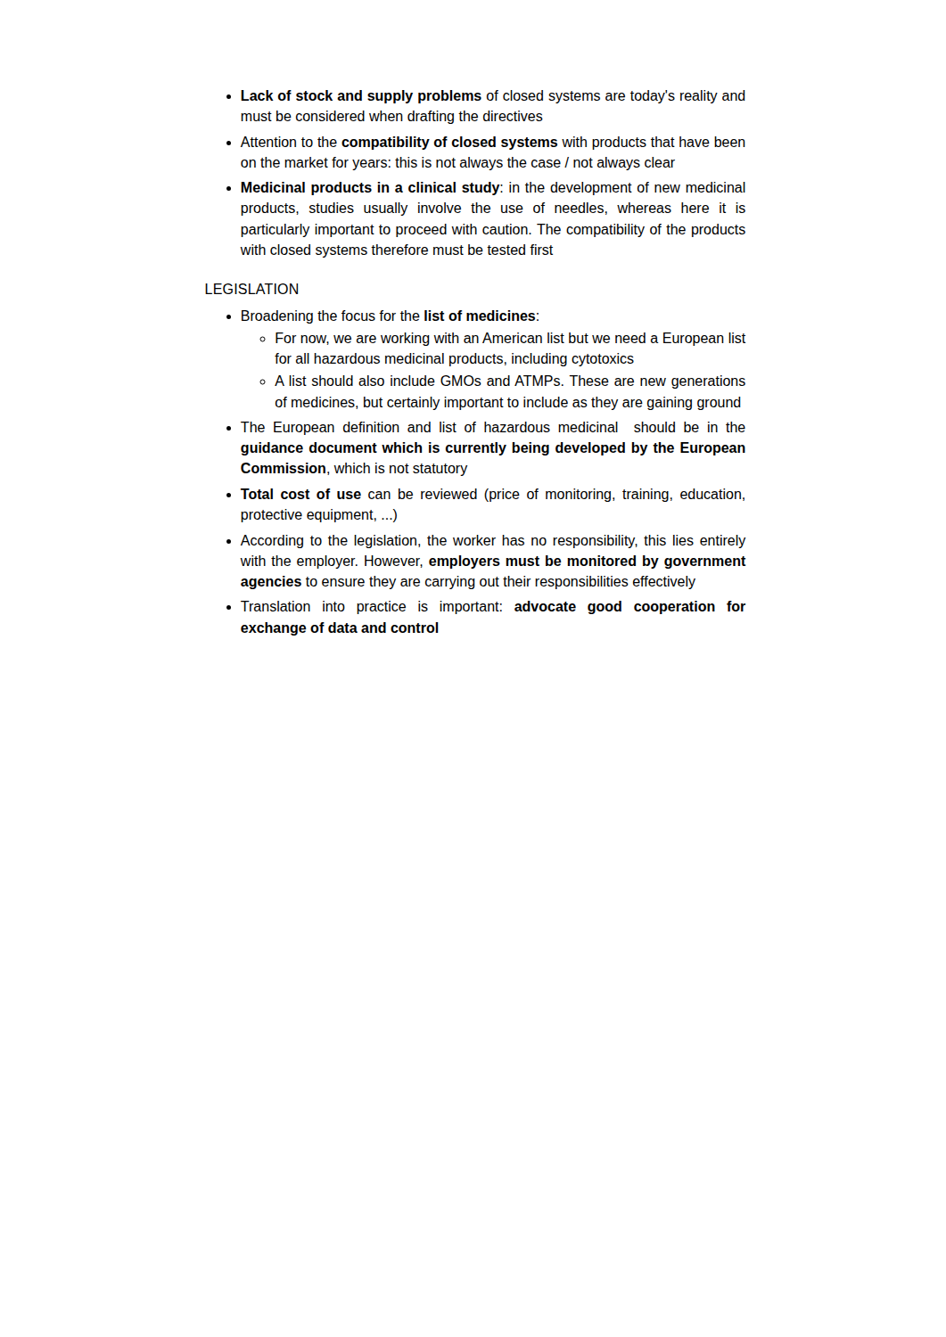Lack of stock and supply problems of closed systems are today's reality and must be considered when drafting the directives
Attention to the compatibility of closed systems with products that have been on the market for years: this is not always the case / not always clear
Medicinal products in a clinical study: in the development of new medicinal products, studies usually involve the use of needles, whereas here it is particularly important to proceed with caution. The compatibility of the products with closed systems therefore must be tested first
LEGISLATION
Broadening the focus for the list of medicines:
For now, we are working with an American list but we need a European list for all hazardous medicinal products, including cytotoxics
A list should also include GMOs and ATMPs. These are new generations of medicines, but certainly important to include as they are gaining ground
The European definition and list of hazardous medicinal should be in the guidance document which is currently being developed by the European Commission, which is not statutory
Total cost of use can be reviewed (price of monitoring, training, education, protective equipment, ...)
According to the legislation, the worker has no responsibility, this lies entirely with the employer. However, employers must be monitored by government agencies to ensure they are carrying out their responsibilities effectively
Translation into practice is important: advocate good cooperation for exchange of data and control